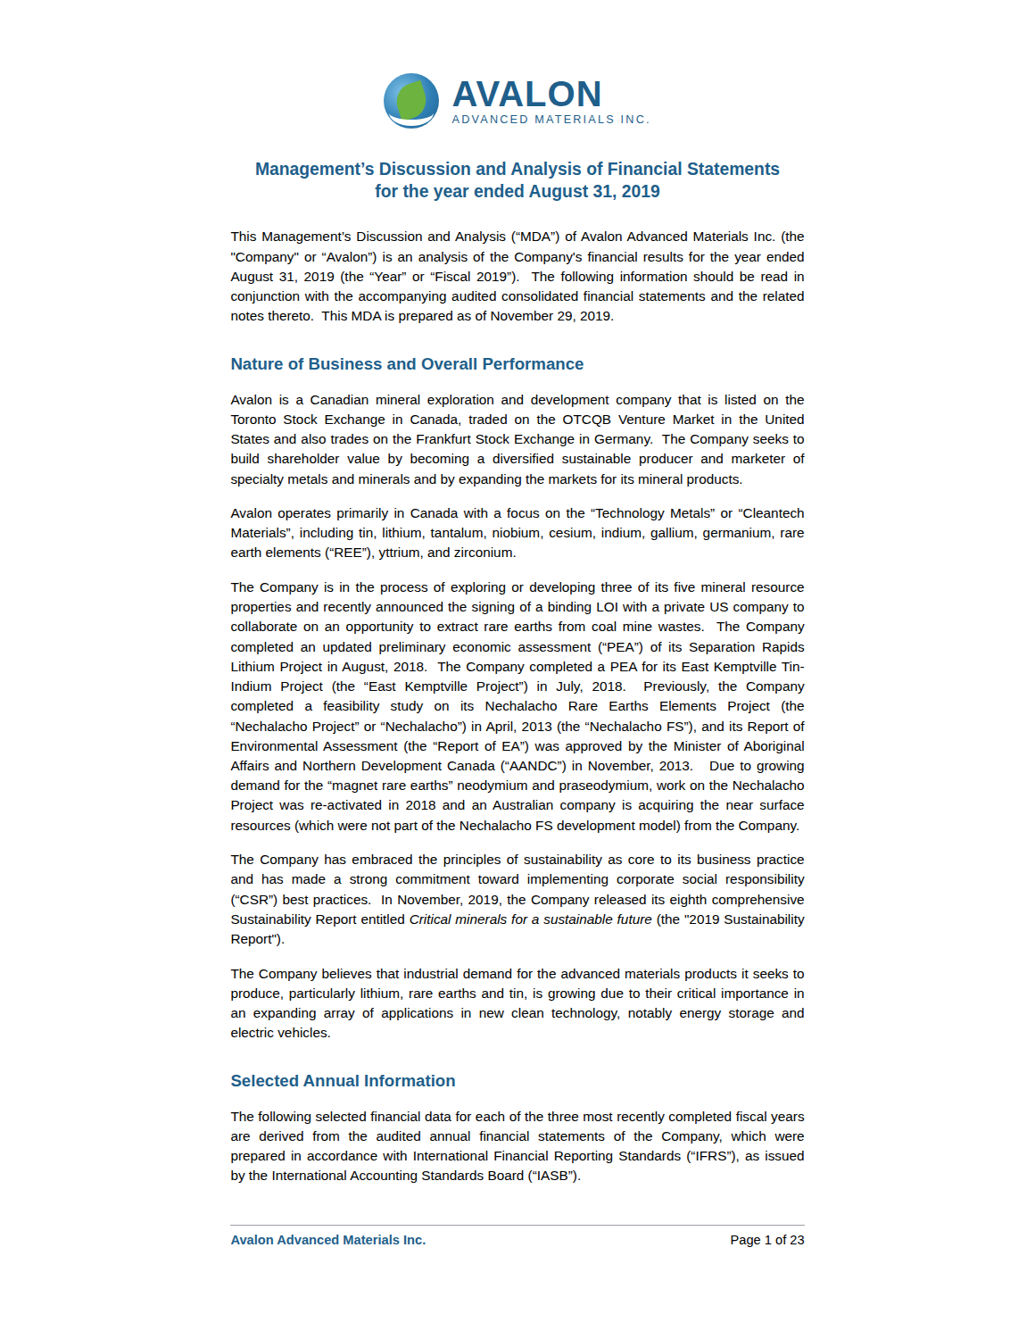AVALON
ADVANCED MATERIALS INC.
Management’s Discussion and Analysis of Financial Statements
for the year ended August 31, 2019
This Management’s Discussion and Analysis (“MDA”) of Avalon Advanced Materials Inc. (the "Company" or “Avalon”) is an analysis of the Company's financial results for the year ended August 31, 2019 (the “Year” or “Fiscal 2019”). The following information should be read in conjunction with the accompanying audited consolidated financial statements and the related notes thereto. This MDA is prepared as of November 29, 2019.
Nature of Business and Overall Performance
Avalon is a Canadian mineral exploration and development company that is listed on the Toronto Stock Exchange in Canada, traded on the OTCQB Venture Market in the United States and also trades on the Frankfurt Stock Exchange in Germany. The Company seeks to build shareholder value by becoming a diversified sustainable producer and marketer of specialty metals and minerals and by expanding the markets for its mineral products.
Avalon operates primarily in Canada with a focus on the “Technology Metals” or “Cleantech Materials”, including tin, lithium, tantalum, niobium, cesium, indium, gallium, germanium, rare earth elements (“REE”), yttrium, and zirconium.
The Company is in the process of exploring or developing three of its five mineral resource properties and recently announced the signing of a binding LOI with a private US company to collaborate on an opportunity to extract rare earths from coal mine wastes. The Company completed an updated preliminary economic assessment (“PEA”) of its Separation Rapids Lithium Project in August, 2018. The Company completed a PEA for its East Kemptville Tin-Indium Project (the “East Kemptville Project”) in July, 2018. Previously, the Company completed a feasibility study on its Nechalacho Rare Earths Elements Project (the “Nechalacho Project” or “Nechalacho”) in April, 2013 (the “Nechalacho FS”), and its Report of Environmental Assessment (the “Report of EA”) was approved by the Minister of Aboriginal Affairs and Northern Development Canada (“AANDC”) in November, 2013. Due to growing demand for the “magnet rare earths” neodymium and praseodymium, work on the Nechalacho Project was re-activated in 2018 and an Australian company is acquiring the near surface resources (which were not part of the Nechalacho FS development model) from the Company.
The Company has embraced the principles of sustainability as core to its business practice and has made a strong commitment toward implementing corporate social responsibility (“CSR”) best practices. In November, 2019, the Company released its eighth comprehensive Sustainability Report entitled Critical minerals for a sustainable future (the "2019 Sustainability Report").
The Company believes that industrial demand for the advanced materials products it seeks to produce, particularly lithium, rare earths and tin, is growing due to their critical importance in an expanding array of applications in new clean technology, notably energy storage and electric vehicles.
Selected Annual Information
The following selected financial data for each of the three most recently completed fiscal years are derived from the audited annual financial statements of the Company, which were prepared in accordance with International Financial Reporting Standards (“IFRS”), as issued by the International Accounting Standards Board (“IASB”).
Avalon Advanced Materials Inc. Page 1 of 23